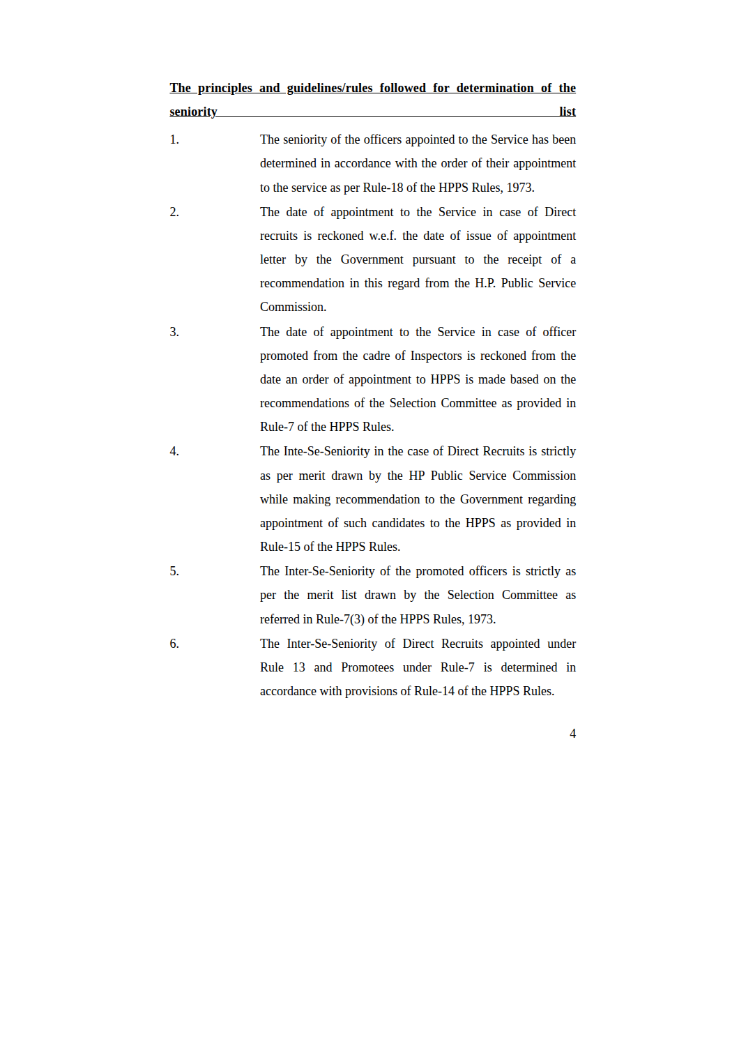The principles and guidelines/rules followed for determination of the seniority list
1. The seniority of the officers appointed to the Service has been determined in accordance with the order of their appointment to the service as per Rule-18 of the HPPS Rules, 1973.
2. The date of appointment to the Service in case of Direct recruits is reckoned w.e.f. the date of issue of appointment letter by the Government pursuant to the receipt of a recommendation in this regard from the H.P. Public Service Commission.
3. The date of appointment to the Service in case of officer promoted from the cadre of Inspectors is reckoned from the date an order of appointment to HPPS is made based on the recommendations of the Selection Committee as provided in Rule-7 of the HPPS Rules.
4. The Inte-Se-Seniority in the case of Direct Recruits is strictly as per merit drawn by the HP Public Service Commission while making recommendation to the Government regarding appointment of such candidates to the HPPS as provided in Rule-15 of the HPPS Rules.
5. The Inter-Se-Seniority of the promoted officers is strictly as per the merit list drawn by the Selection Committee as referred in Rule-7(3) of the HPPS Rules, 1973.
6. The Inter-Se-Seniority of Direct Recruits appointed under Rule 13 and Promotees under Rule-7 is determined in accordance with provisions of Rule-14 of the HPPS Rules.
4